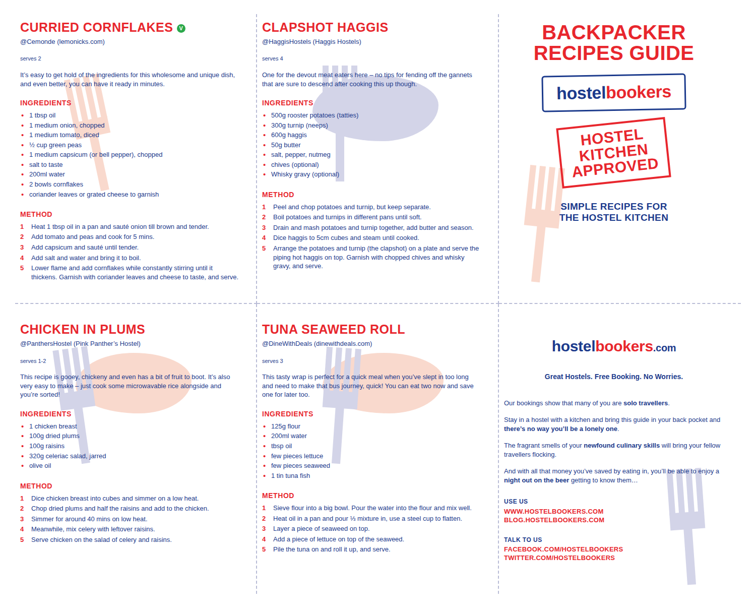Curried Cornflakes V
@Cemonde (lemonicks.com)
serves 2
It’s easy to get hold of the ingredients for this wholesome and unique dish, and even better, you can have it ready in minutes.
Ingredients
1 tbsp oil
1 medium onion, chopped
1 medium tomato, diced
½ cup green peas
1 medium capsicum (or bell pepper), chopped
salt to taste
200ml water
2 bowls cornflakes
coriander leaves or grated cheese to garnish
Method
Heat 1 tbsp oil in a pan and sauté onion till brown and tender.
Add tomato and peas and cook for 5 mins.
Add capsicum and sauté until tender.
Add salt and water and bring it to boil.
Lower flame and add cornflakes while constantly stirring until it thickens. Garnish with coriander leaves and cheese to taste, and serve.
Clapshot Haggis
@HaggisHostels (Haggis Hostels)
serves 4
One for the devout meat eaters here – no tips for fending off the gannets that are sure to descend after cooking this up though.
Ingredients
500g rooster potatoes (tatties)
300g turnip (neeps)
600g haggis
50g butter
salt, pepper, nutmeg
chives (optional)
Whisky gravy (optional)
Method
Peel and chop potatoes and turnip, but keep separate.
Boil potatoes and turnips in different pans until soft.
Drain and mash potatoes and turnip together, add butter and season.
Dice haggis to 5cm cubes and steam until cooked.
Arrange the potatoes and turnip (the clapshot) on a plate and serve the piping hot haggis on top. Garnish with chopped chives and whisky gravy, and serve.
Backpacker
Recipes Guide
hostel bookers
Hostel
Kitchen
Approved
Simple recipes for
the hostel kitchen
Chicken in Plums
@PanthersHostel (Pink Panther’s Hostel)
serves 1-2
This recipe is gooey, chickeny and even has a bit of fruit to boot. It’s also very easy to make – just cook some microwavable rice alongside and you’re sorted!
Ingredients
1 chicken breast
100g dried plums
100g raisins
320g celeriac salad, jarred
olive oil
Method
Dice chicken breast into cubes and simmer on a low heat.
Chop dried plums and half the raisins and add to the chicken.
Simmer for around 40 mins on low heat.
Meanwhile, mix celery with leftover raisins.
Serve chicken on the salad of celery and raisins.
Tuna Seaweed Roll
@DineWithDeals (dinewithdeals.com)
serves 3
This tasty wrap is perfect for a quick meal when you’ve slept in too long and need to make that bus journey, quick! You can eat two now and save one for later too.
Ingredients
125g flour
200ml water
tbsp oil
few pieces lettuce
few pieces seaweed
1 tin tuna fish
Method
Sieve flour into a big bowl. Pour the water into the flour and mix well.
Heat oil in a pan and pour ⅓ mixture in, use a steel cup to flatten.
Layer a piece of seaweed on top.
Add a piece of lettuce on top of the seaweed.
Pile the tuna on and roll it up, and serve.
hostel bookers.com
Great Hostels. Free Booking. No Worries.
Our bookings show that many of you are solo travellers.
Stay in a hostel with a kitchen and bring this guide in your back pocket and there’s no way you’ll be a lonely one.
The fragrant smells of your newfound culinary skills will bring your fellow travellers flocking.
And with all that money you’ve saved by eating in, you’ll be able to enjoy a night out on the beer getting to know them…
Use us
www.hostelbookers.com blog.hostelbookers.com
Talk to us
facebook.com/hostelbookers twitter.com/hostelbookers